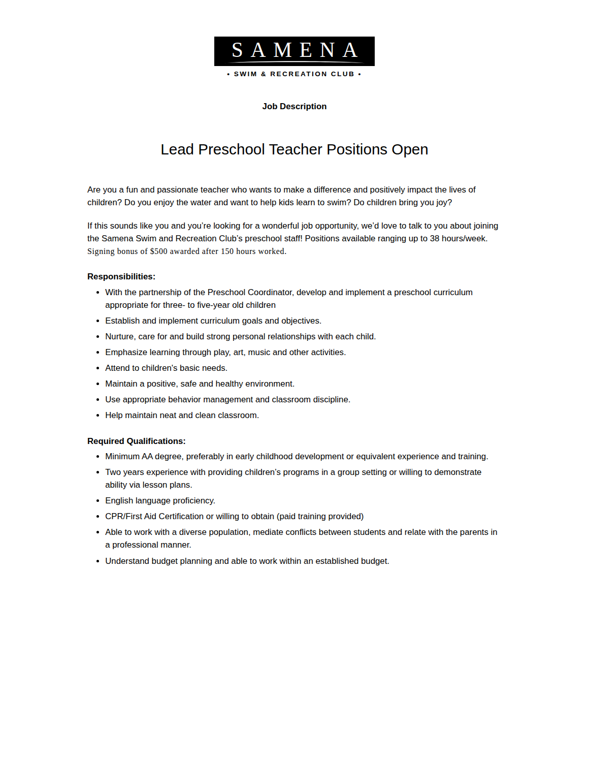SAMENA
• SWIM & RECREATION CLUB •
Job Description
Lead Preschool Teacher Positions Open
Are you a fun and passionate teacher who wants to make a difference and positively impact the lives of children? Do you enjoy the water and want to help kids learn to swim? Do children bring you joy?
If this sounds like you and you’re looking for a wonderful job opportunity, we’d love to talk to you about joining the Samena Swim and Recreation Club’s preschool staff! Positions available ranging up to 38 hours/week. Signing bonus of $500 awarded after 150 hours worked.
Responsibilities:
With the partnership of the Preschool Coordinator, develop and implement a preschool curriculum appropriate for three- to five-year old children
Establish and implement curriculum goals and objectives.
Nurture, care for and build strong personal relationships with each child.
Emphasize learning through play, art, music and other activities.
Attend to children's basic needs.
Maintain a positive, safe and healthy environment.
Use appropriate behavior management and classroom discipline.
Help maintain neat and clean classroom.
Required Qualifications:
Minimum AA degree, preferably in early childhood development or equivalent experience and training.
Two years experience with providing children’s programs in a group setting or willing to demonstrate ability via lesson plans.
English language proficiency.
CPR/First Aid Certification or willing to obtain (paid training provided)
Able to work with a diverse population, mediate conflicts between students and relate with the parents in a professional manner.
Understand budget planning and able to work within an established budget.